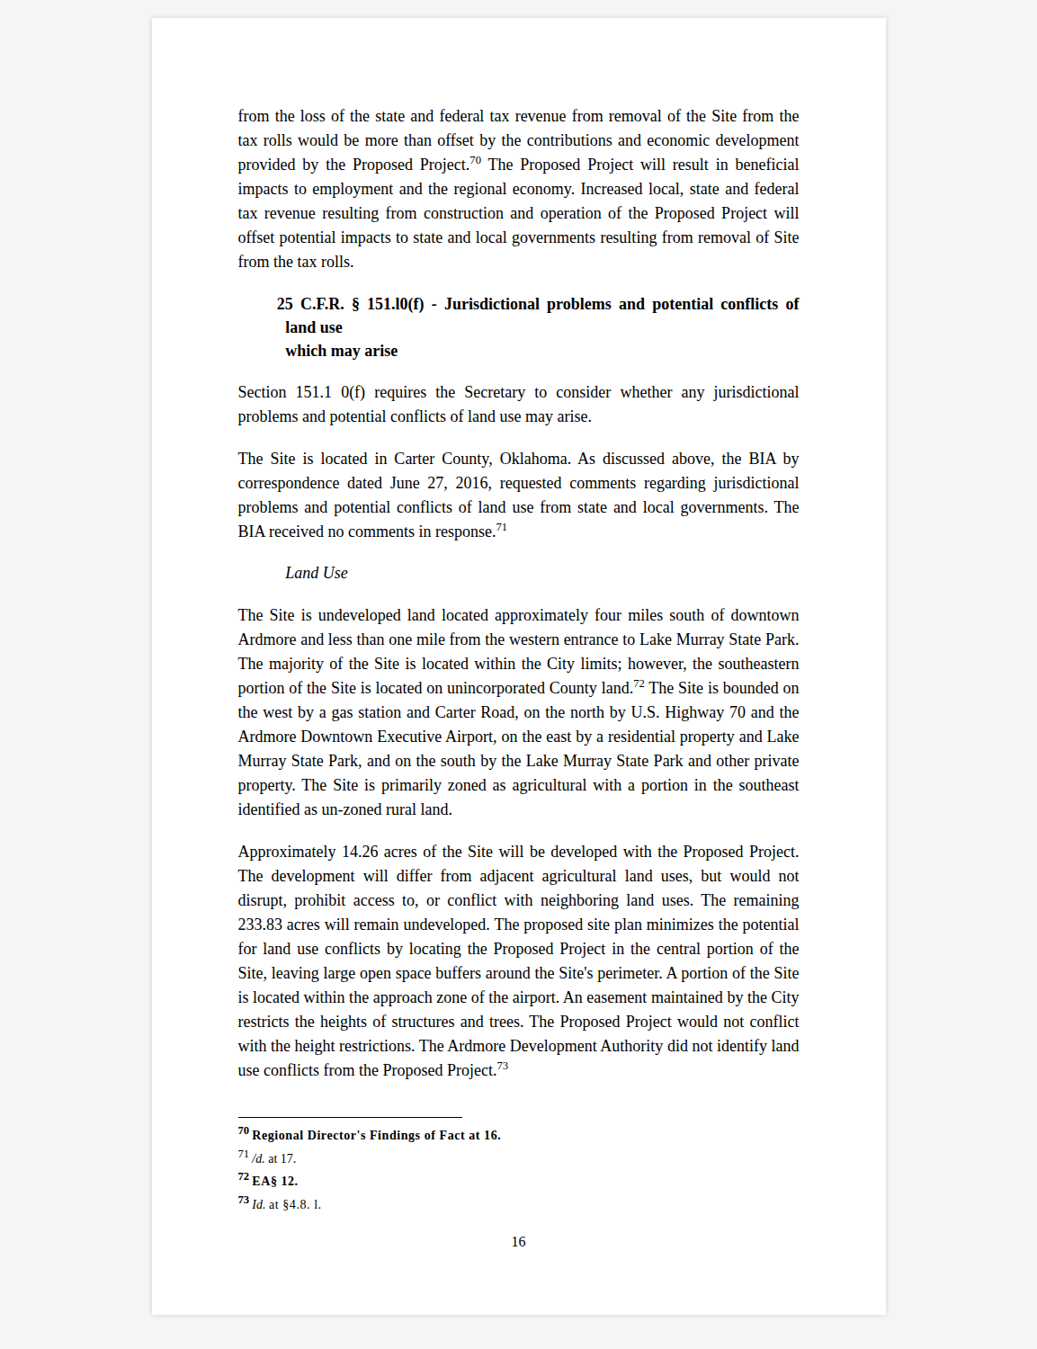from the loss of the state and federal tax revenue from removal of the Site from the tax rolls would be more than offset by the contributions and economic development provided by the Proposed Project.70 The Proposed Project will result in beneficial impacts to employment and the regional economy. Increased local, state and federal tax revenue resulting from construction and operation of the Proposed Project will offset potential impacts to state and local governments resulting from removal of Site from the tax rolls.
25 C.F.R. § 151.l0(f) - Jurisdictional problems and potential conflicts of land usewhich may arise
Section 151.1 0(f) requires the Secretary to consider whether any jurisdictional problems and potential conflicts of land use may arise.
The Site is located in Carter County, Oklahoma. As discussed above, the BIA by correspondence dated June 27, 2016, requested comments regarding jurisdictional problems and potential conflicts of land use from state and local governments. The BIA received no comments in response.71
Land Use
The Site is undeveloped land located approximately four miles south of downtown Ardmore and less than one mile from the western entrance to Lake Murray State Park. The majority of the Site is located within the City limits; however, the southeastern portion of the Site is located on unincorporated County land.72 The Site is bounded on the west by a gas station and Carter Road, on the north by U.S. Highway 70 and the Ardmore Downtown Executive Airport, on the east by a residential property and Lake Murray State Park, and on the south by the Lake Murray State Park and other private property. The Site is primarily zoned as agricultural with a portion in the southeast identified as un-zoned rural land.
Approximately 14.26 acres of the Site will be developed with the Proposed Project. The development will differ from adjacent agricultural land uses, but would not disrupt, prohibit access to, or conflict with neighboring land uses. The remaining 233.83 acres will remain undeveloped. The proposed site plan minimizes the potential for land use conflicts by locating the Proposed Project in the central portion of the Site, leaving large open space buffers around the Site's perimeter. A portion of the Site is located within the approach zone of the airport. An easement maintained by the City restricts the heights of structures and trees. The Proposed Project would not conflict with the height restrictions. The Ardmore Development Authority did not identify land use conflicts from the Proposed Project.73
70 Regional Director's Findings of Fact at 16.
71/d. at 17.
72 EA§ 12.
73 Id. at §4.8. l.
16